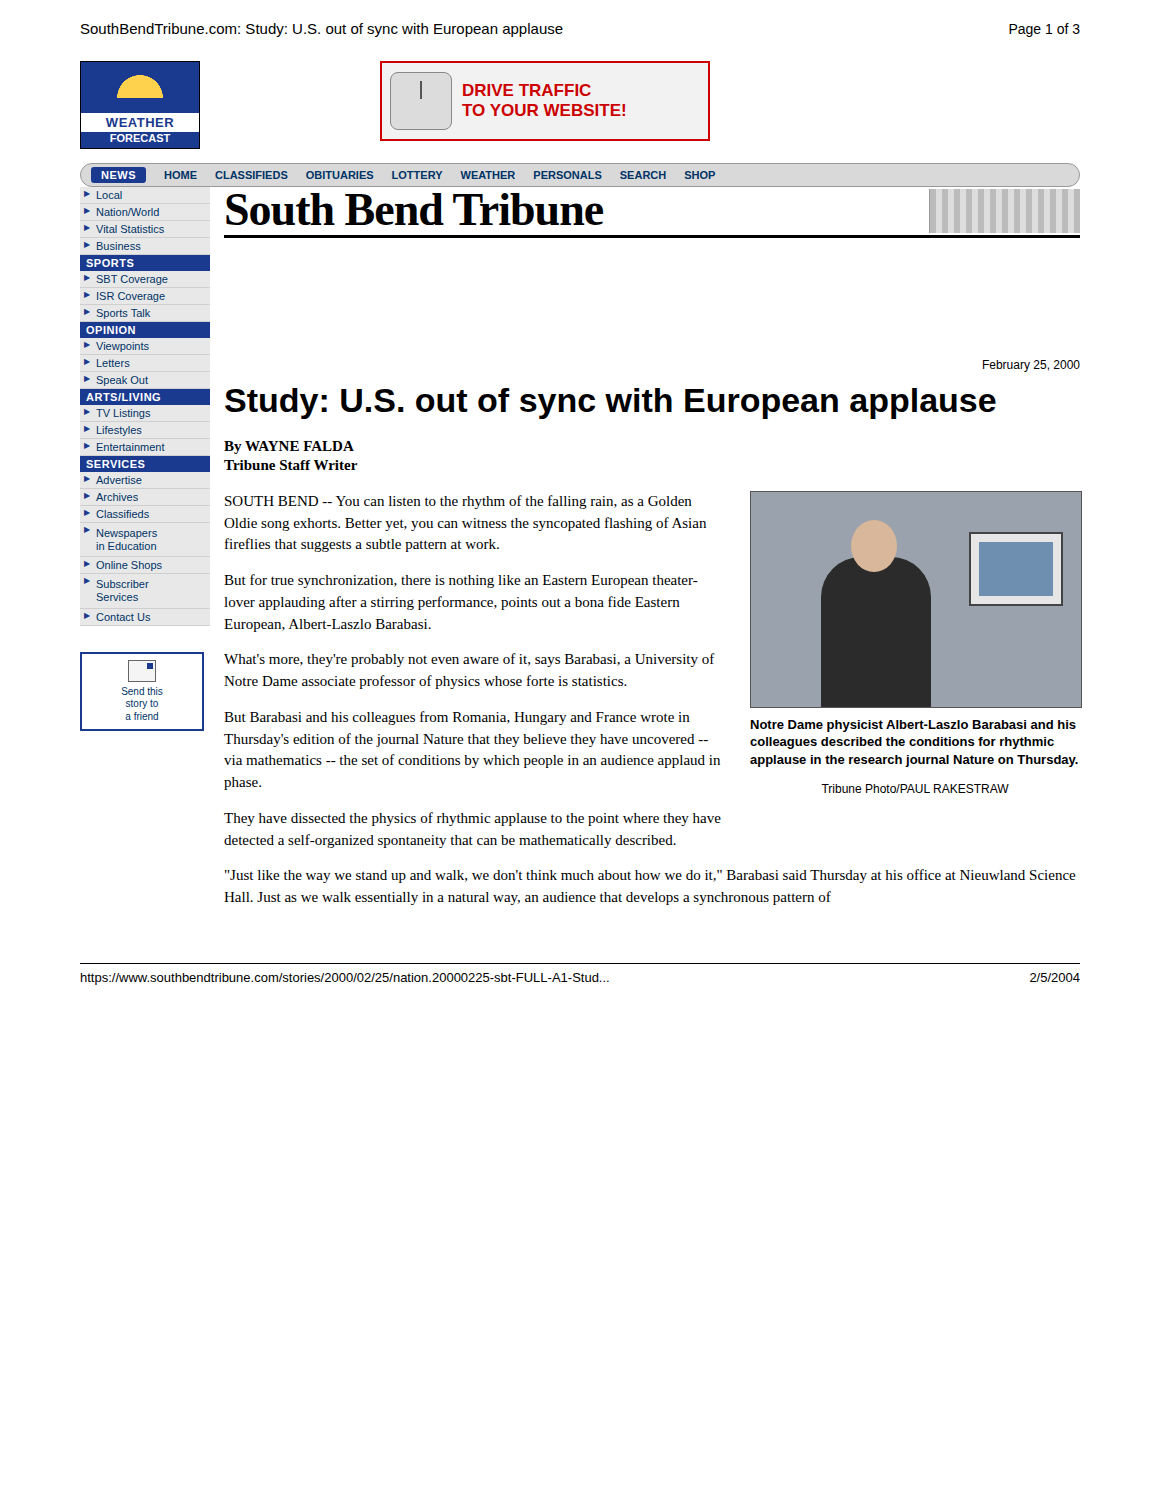SouthBendTribune.com: Study: U.S. out of sync with European applause
Page 1 of 3
WEATHER
FORECAST
Drive traffic
to your website!
NEWS HOME CLASSIFIEDS OBITUARIES LOTTERY WEATHER PERSONALS SEARCH SHOP
Local
Nation/World
Vital Statistics
Business
SPORTS
SBT Coverage
ISR Coverage
Sports Talk
OPINION
Viewpoints
Letters
Speak Out
ARTS/LIVING
TV Listings
Lifestyles
Entertainment
SERVICES
Advertise
Archives
Classifieds
Newspapers
in Education
Online Shops
Subscriber
Services
Contact Us
Send this
story to
a friend
South Bend Tribune
February 25, 2000
Study: U.S. out of sync with European applause
By WAYNE FALDA
Tribune Staff Writer
Notre Dame physicist Albert-Laszlo Barabasi and his colleagues described the conditions for rhythmic applause in the research journal Nature on Thursday.
Tribune Photo/PAUL RAKESTRAW
SOUTH BEND -- You can listen to the rhythm of the falling rain, as a Golden Oldie song exhorts. Better yet, you can witness the syncopated flashing of Asian fireflies that suggests a subtle pattern at work.
But for true synchronization, there is nothing like an Eastern European theater-lover applauding after a stirring performance, points out a bona fide Eastern European, Albert-Laszlo Barabasi.
What's more, they're probably not even aware of it, says Barabasi, a University of Notre Dame associate professor of physics whose forte is statistics.
But Barabasi and his colleagues from Romania, Hungary and France wrote in Thursday's edition of the journal Nature that they believe they have uncovered -- via mathematics -- the set of conditions by which people in an audience applaud in phase.
They have dissected the physics of rhythmic applause to the point where they have detected a self-organized spontaneity that can be mathematically described.
"Just like the way we stand up and walk, we don't think much about how we do it," Barabasi said Thursday at his office at Nieuwland Science Hall. Just as we walk essentially in a natural way, an audience that develops a synchronous pattern of
https://www.southbendtribune.com/stories/2000/02/25/nation.20000225-sbt-FULL-A1-Stud...
2/5/2004